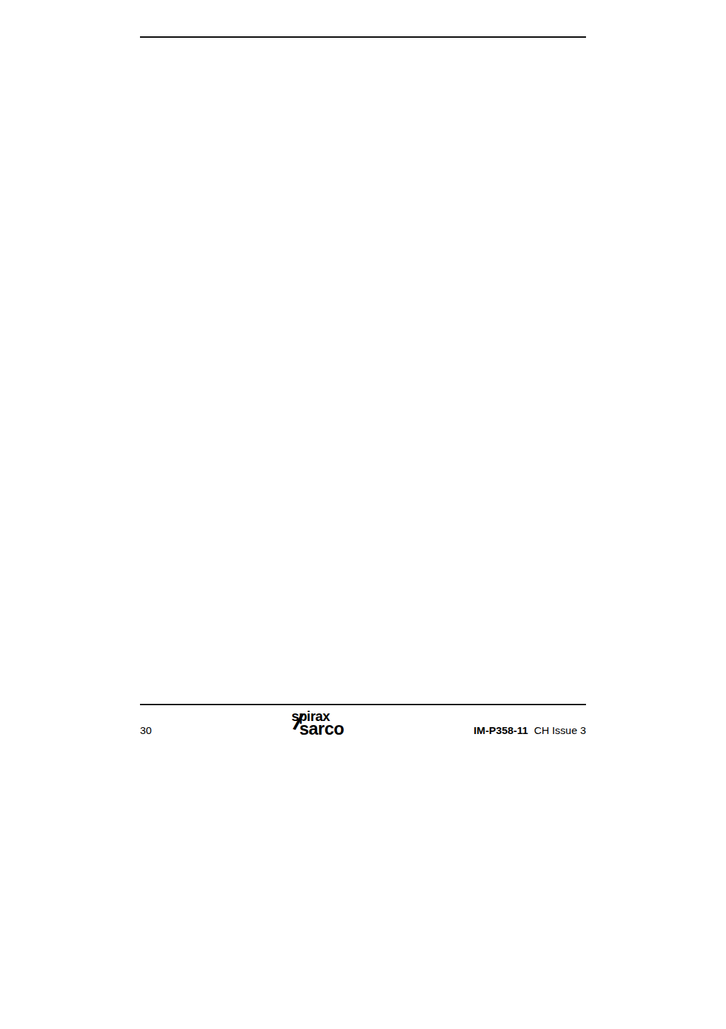30
spirax / sarco
IM-P358-11 CH Issue 3